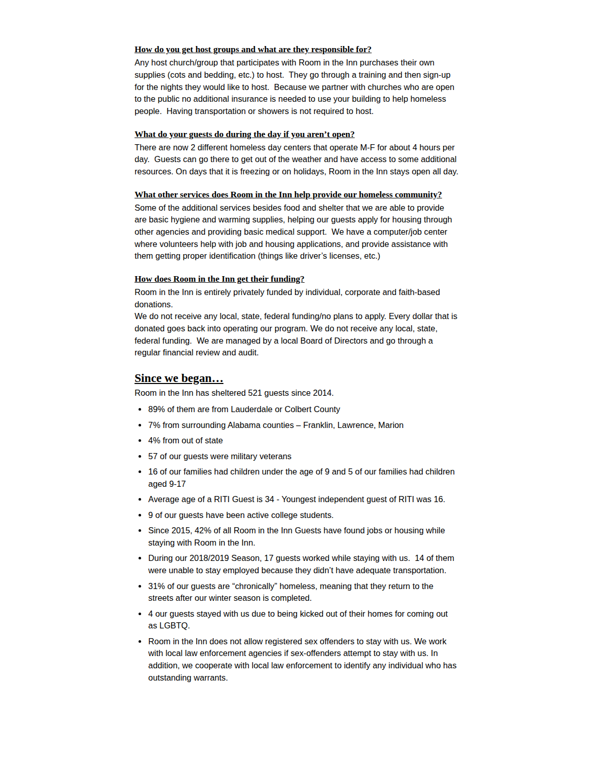How do you get host groups and what are they responsible for?
Any host church/group that participates with Room in the Inn purchases their own supplies (cots and bedding, etc.) to host. They go through a training and then sign-up for the nights they would like to host. Because we partner with churches who are open to the public no additional insurance is needed to use your building to help homeless people. Having transportation or showers is not required to host.
What do your guests do during the day if you aren’t open?
There are now 2 different homeless day centers that operate M-F for about 4 hours per day. Guests can go there to get out of the weather and have access to some additional resources. On days that it is freezing or on holidays, Room in the Inn stays open all day.
What other services does Room in the Inn help provide our homeless community?
Some of the additional services besides food and shelter that we are able to provide are basic hygiene and warming supplies, helping our guests apply for housing through other agencies and providing basic medical support. We have a computer/job center where volunteers help with job and housing applications, and provide assistance with them getting proper identification (things like driver’s licenses, etc.)
How does Room in the Inn get their funding?
Room in the Inn is entirely privately funded by individual, corporate and faith-based donations.
We do not receive any local, state, federal funding/no plans to apply. Every dollar that is donated goes back into operating our program. We do not receive any local, state, federal funding. We are managed by a local Board of Directors and go through a regular financial review and audit.
Since we began…
Room in the Inn has sheltered 521 guests since 2014.
89% of them are from Lauderdale or Colbert County
7% from surrounding Alabama counties – Franklin, Lawrence, Marion
4% from out of state
57 of our guests were military veterans
16 of our families had children under the age of 9 and 5 of our families had children aged 9-17
Average age of a RITI Guest is 34 - Youngest independent guest of RITI was 16.
9 of our guests have been active college students.
Since 2015, 42% of all Room in the Inn Guests have found jobs or housing while staying with Room in the Inn.
During our 2018/2019 Season, 17 guests worked while staying with us. 14 of them were unable to stay employed because they didn’t have adequate transportation.
31% of our guests are “chronically” homeless, meaning that they return to the streets after our winter season is completed.
4 our guests stayed with us due to being kicked out of their homes for coming out as LGBTQ.
Room in the Inn does not allow registered sex offenders to stay with us. We work with local law enforcement agencies if sex-offenders attempt to stay with us. In addition, we cooperate with local law enforcement to identify any individual who has outstanding warrants.